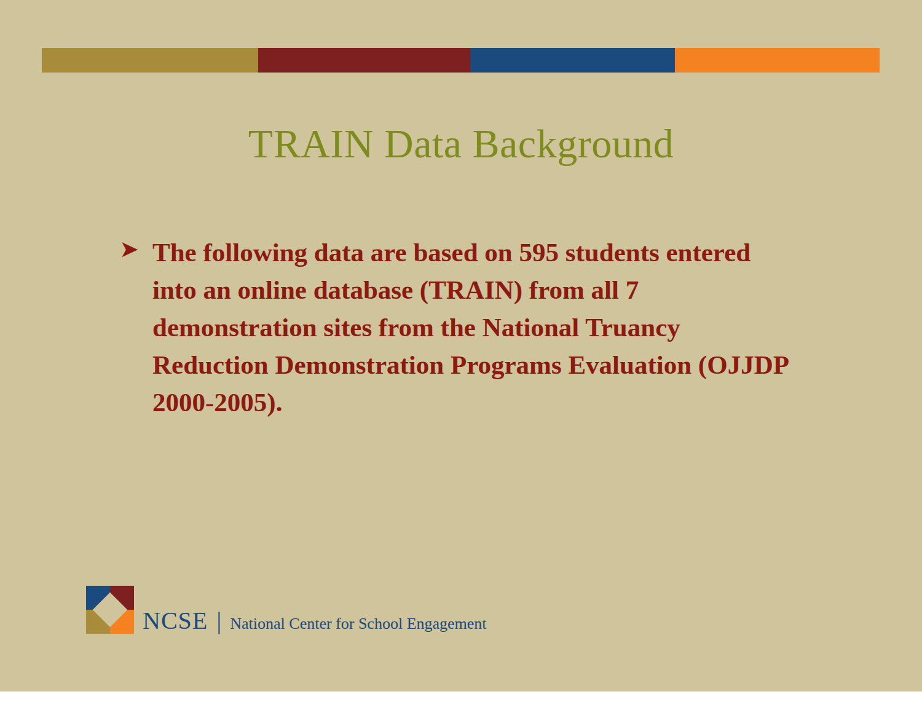TRAIN Data Background
The following data are based on 595 students entered into an online database (TRAIN) from all 7 demonstration sites from the National Truancy Reduction Demonstration Programs Evaluation (OJJDP 2000-2005).
NCSE | National Center for School Engagement